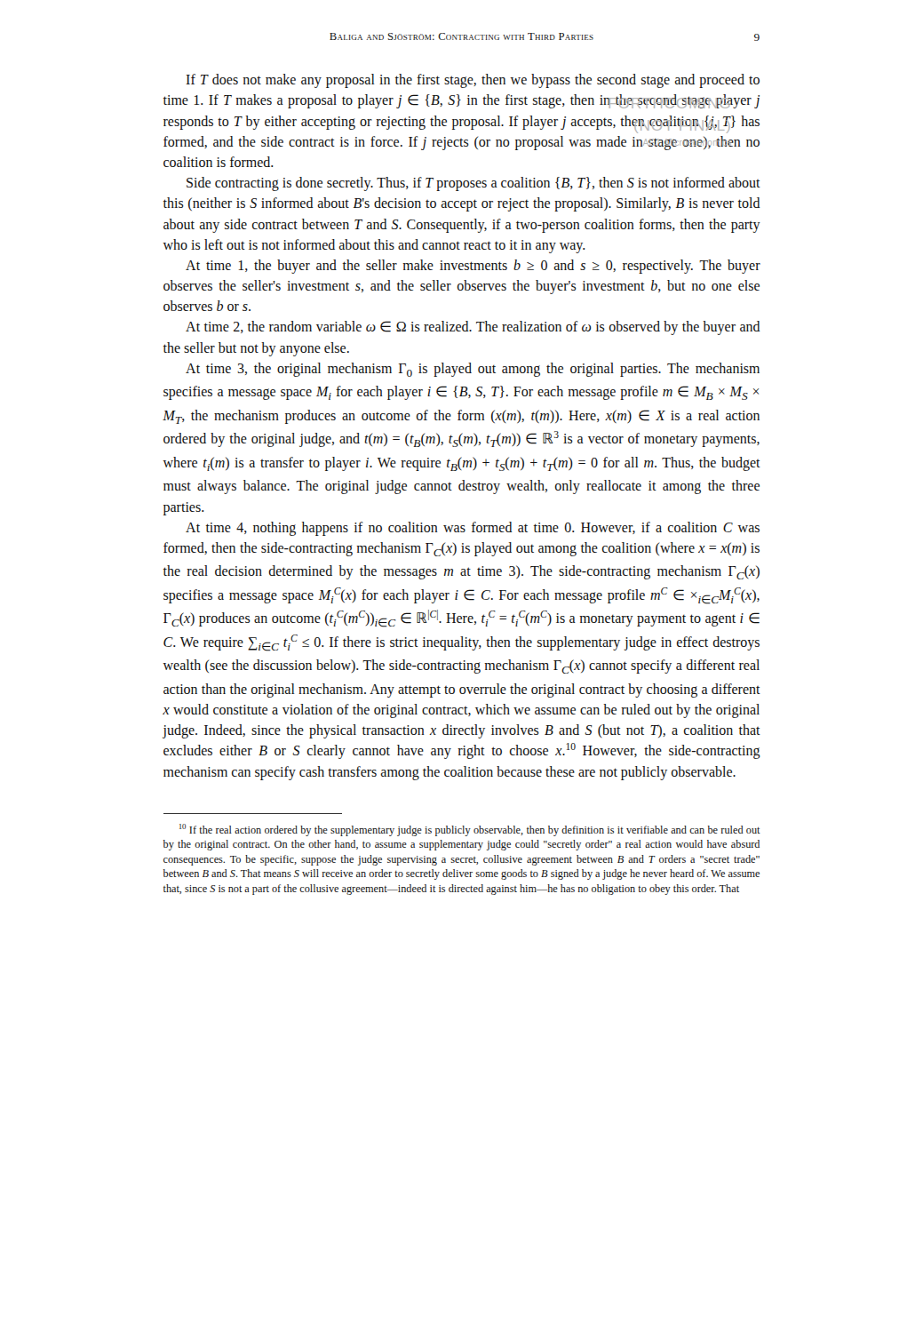Baliga and Sjöström: Contracting with Third Parties 9
FORTHCOMING
(NOT FINAL)
AEJ: Microeconomics
If T does not make any proposal in the first stage, then we bypass the second stage and proceed to time 1. If T makes a proposal to player j ∈ {B, S} in the first stage, then in the second stage player j responds to T by either accepting or rejecting the proposal. If player j accepts, then coalition {j, T} has formed, and the side contract is in force. If j rejects (or no proposal was made in stage one), then no coalition is formed.
Side contracting is done secretly. Thus, if T proposes a coalition {B, T}, then S is not informed about this (neither is S informed about B's decision to accept or reject the proposal). Similarly, B is never told about any side contract between T and S. Consequently, if a two-person coalition forms, then the party who is left out is not informed about this and cannot react to it in any way.
At time 1, the buyer and the seller make investments b ≥ 0 and s ≥ 0, respectively. The buyer observes the seller's investment s, and the seller observes the buyer's investment b, but no one else observes b or s.
At time 2, the random variable ω ∈ Ω is realized. The realization of ω is observed by the buyer and the seller but not by anyone else.
At time 3, the original mechanism Γ0 is played out among the original parties. The mechanism specifies a message space Mi for each player i ∈ {B, S, T}. For each message profile m ∈ MB × MS × MT, the mechanism produces an outcome of the form (x(m), t(m)). Here, x(m) ∈ X is a real action ordered by the original judge, and t(m) = (tB(m), tS(m), tT(m)) ∈ ℝ3 is a vector of monetary payments, where ti(m) is a transfer to player i. We require tB(m) + tS(m) + tT(m) = 0 for all m. Thus, the budget must always balance. The original judge cannot destroy wealth, only reallocate it among the three parties.
At time 4, nothing happens if no coalition was formed at time 0. However, if a coalition C was formed, then the side-contracting mechanism ΓC(x) is played out among the coalition (where x = x(m) is the real decision determined by the messages m at time 3). The side-contracting mechanism ΓC(x) specifies a message space MiC(x) for each player i ∈ C. For each message profile mC ∈ ×i∈CMiC(x), ΓC(x) produces an outcome (tiC(mC))i∈C ∈ ℝ|C|. Here, tiC = tiC(mC) is a monetary payment to agent i ∈ C. We require ∑i∈C tiC ≤ 0. If there is strict inequality, then the supplementary judge in effect destroys wealth (see the discussion below). The side-contracting mechanism ΓC(x) cannot specify a different real action than the original mechanism. Any attempt to overrule the original contract by choosing a different x would constitute a violation of the original contract, which we assume can be ruled out by the original judge. Indeed, since the physical transaction x directly involves B and S (but not T), a coalition that excludes either B or S clearly cannot have any right to choose x.10 However, the side-contracting mechanism can specify cash transfers among the coalition because these are not publicly observable.
10 If the real action ordered by the supplementary judge is publicly observable, then by definition is it verifiable and can be ruled out by the original contract. On the other hand, to assume a supplementary judge could "secretly order" a real action would have absurd consequences. To be specific, suppose the judge supervising a secret, collusive agreement between B and T orders a "secret trade" between B and S. That means S will receive an order to secretly deliver some goods to B signed by a judge he never heard of. We assume that, since S is not a part of the collusive agreement—indeed it is directed against him—he has no obligation to obey this order. That